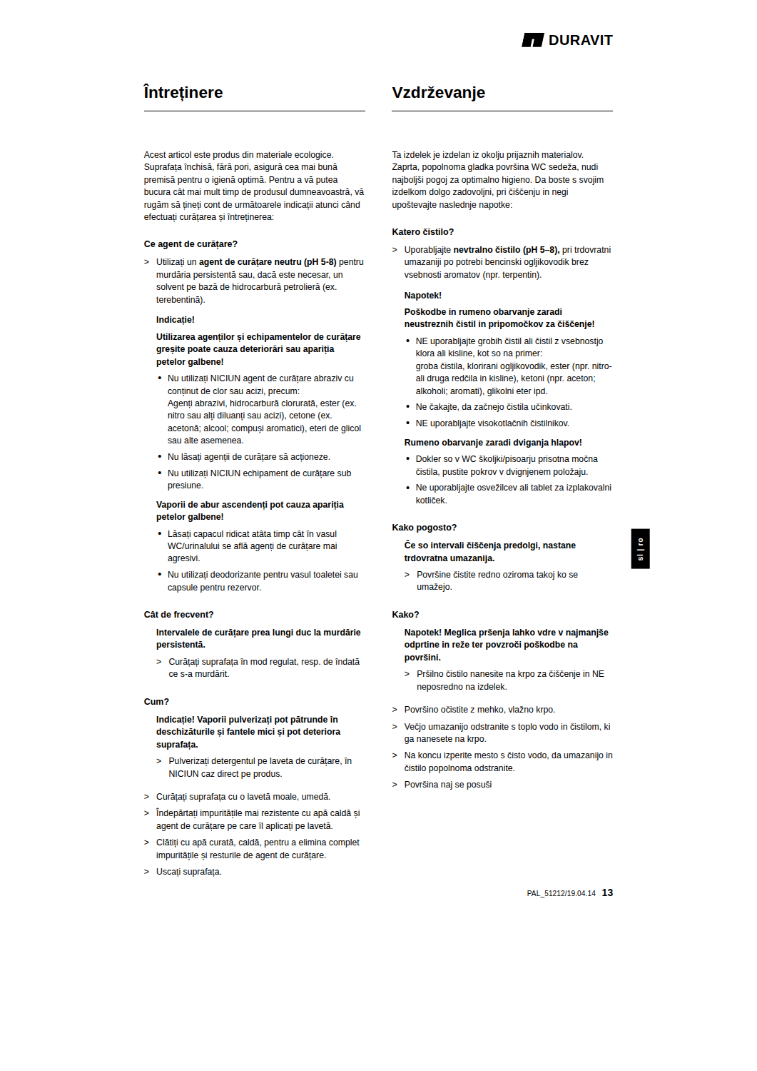DURAVIT
Întreținere
Vzdrževanje
Acest articol este produs din materiale ecologice. Suprafața închisă, fără pori, asigură cea mai bună premisă pentru o igienă optimă. Pentru a vă putea bucura cât mai mult timp de produsul dumneavoastră, vă rugăm să țineți cont de următoarele indicații atunci când efectuați curățarea și întreținerea:
Ce agent de curățare?
Utilizați un agent de curățare neutru (pH 5-8) pentru murdăria persistentă sau, dacă este necesar, un solvent pe bază de hidrocarbură petrolieră (ex. terebentină).
Indicație!
Utilizarea agenților și echipamentelor de curățare greșite poate cauza deteriorări sau apariția petelor galbene!
Nu utilizați NICIUN agent de curățare abraziv cu conținut de clor sau acizi, precum:
Agenți abrazivi, hidrocarbură clorurată, ester (ex. nitro sau alți diluanți sau acizi), cetone (ex. acetonă; alcool; compuși aromatici), eteri de glicol sau alte asemenea.
Nu lăsați agenții de curățare să acționeze.
Nu utilizați NICIUN echipament de curățare sub presiune.
Vaporii de abur ascendenți pot cauza apariția petelor galbene!
Lăsați capacul ridicat atâta timp cât în vasul WC/urinalului se află agenți de curățare mai agresivi.
Nu utilizați deodorizante pentru vasul toaletei sau capsule pentru rezervor.
Cât de frecvent?
Intervalele de curățare prea lungi duc la murdărie persistentă.
Curățați suprafața în mod regulat, resp. de îndată ce s-a murdărit.
Cum?
Indicație! Vaporii pulverizați pot pătrunde în deschizăturile și fantele mici și pot deteriora suprafața.
Pulverizați detergentul pe laveta de curățare, în NICIUN caz direct pe produs.
Curățați suprafața cu o lavetă moale, umedă.
Îndepărtați impuritățile mai rezistente cu apă caldă și agent de curățare pe care îl aplicați pe lavetă.
Clătiți cu apă curată, caldă, pentru a elimina complet impuritățile și resturile de agent de curățare.
Uscați suprafața.
Ta izdelek je izdelan iz okolju prijaznih materialov. Zaprta, popolnoma gladka površina WC sedeža, nudi najboljši pogoj za optimalno higieno. Da boste s svojim izdelkom dolgo zadovoljni, pri čiščenju in negi upoštevajte naslednje napotke:
Katero čistilo?
Uporabljajte nevtralno čistilo (pH 5–8), pri trdovratni umazaniji po potrebi bencinski ogljikovodik brez vsebnosti aromatov (npr. terpentin).
Napotek!
Poškodbe in rumeno obarvanje zaradi neustreznih čistil in pripomočkov za čiščenje!
NE uporabljajte grobih čistil ali čistil z vsebnostjo klora ali kisline, kot so na primer:
groba čistila, klorirani ogljikovodik, ester (npr. nitro- ali druga redčila in kisline), ketoni (npr. aceton; alkoholi; aromati), glikolni eter ipd.
Ne čakajte, da začnejo čistila učinkovati.
NE uporabljajte visokotlačnih čistilnikov.
Rumeno obarvanje zaradi dviganja hlapov!
Dokler so v WC školjki/pisoarju prisotna močna čistila, pustite pokrov v dvignjenem položaju.
Ne uporabljajte osvežilcev ali tablet za izplakovalni kotliček.
Kako pogosto?
Če so intervali čiščenja predolgi, nastane trdovratna umazanija.
Površine čistite redno oziroma takoj ko se umažejo.
Kako?
Napotek! Meglica pršenja lahko vdre v najmanjše odprtine in reže ter povzroči poškodbe na površini.
Pršilno čistilo nanesite na krpo za čiščenje in NE neposredno na izdelek.
Površino očistite z mehko, vlažno krpo.
Večjo umazanijo odstranite s toplo vodo in čistilom, ki ga nanesete na krpo.
Na koncu izperite mesto s čisto vodo, da umazanijo in čistilo popolnoma odstranite.
Površina naj se posuši
sl | ro
PAL_51212/19.04.14 13